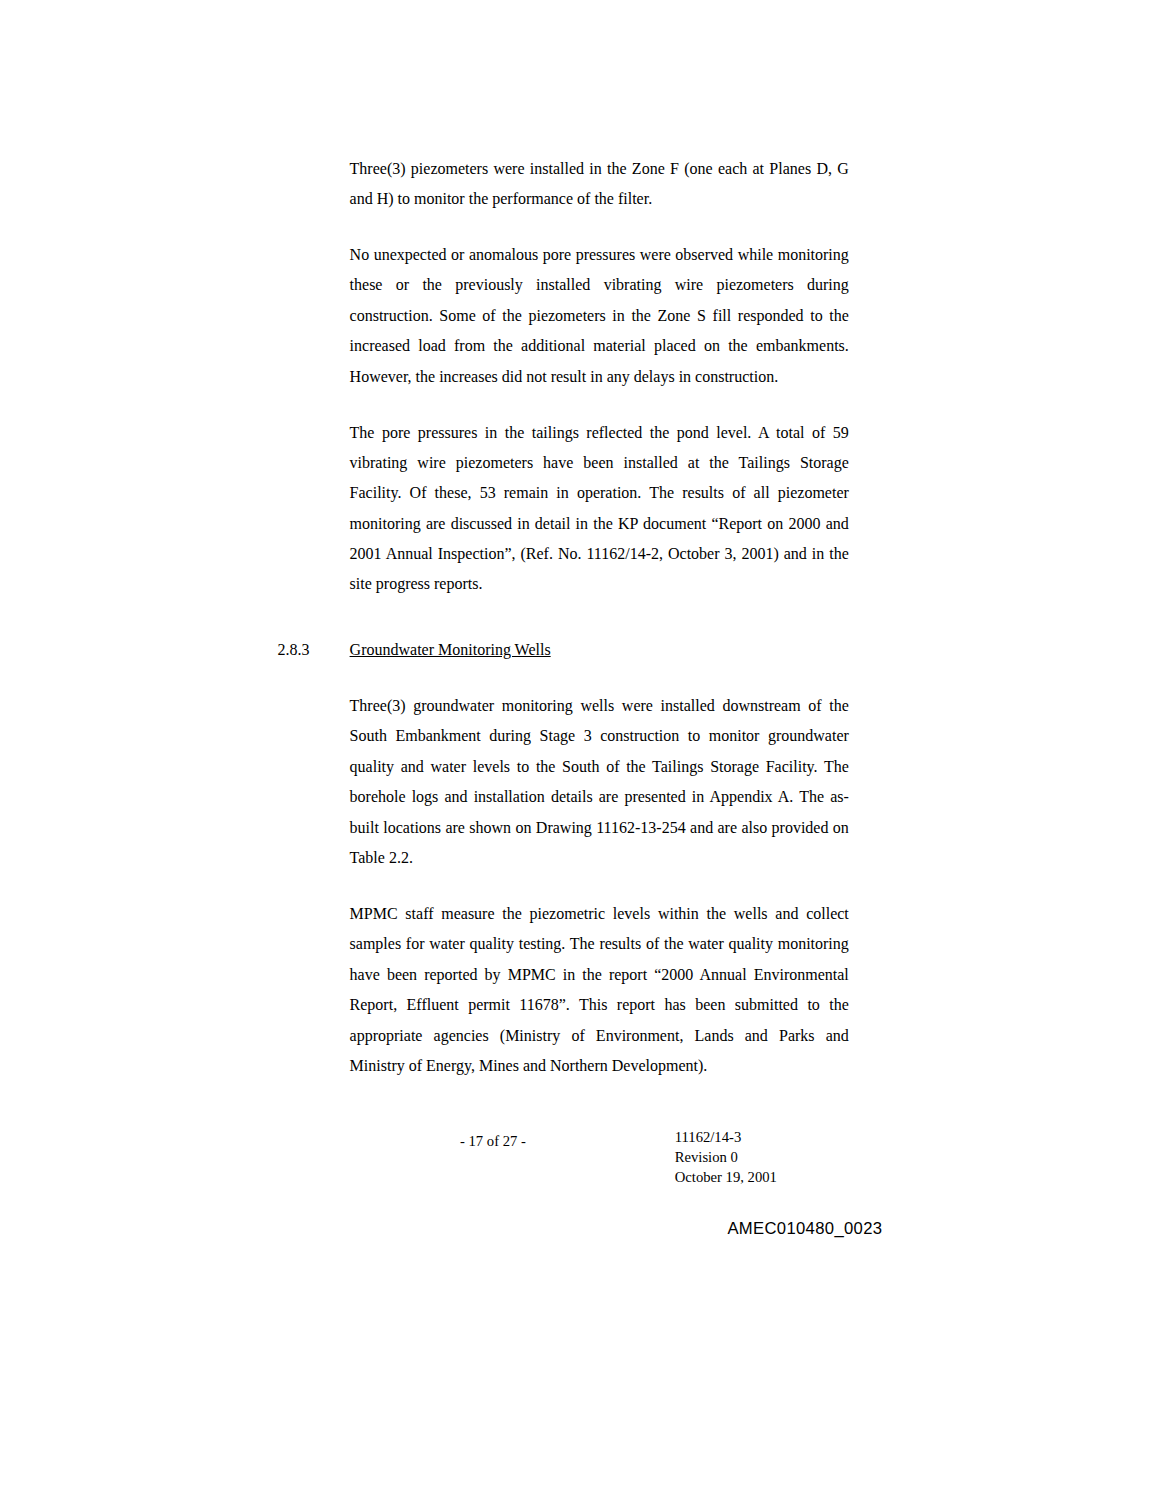Three(3) piezometers were installed in the Zone F (one each at Planes D, G and H) to monitor the performance of the filter.
No unexpected or anomalous pore pressures were observed while monitoring these or the previously installed vibrating wire piezometers during construction. Some of the piezometers in the Zone S fill responded to the increased load from the additional material placed on the embankments. However, the increases did not result in any delays in construction.
The pore pressures in the tailings reflected the pond level. A total of 59 vibrating wire piezometers have been installed at the Tailings Storage Facility. Of these, 53 remain in operation. The results of all piezometer monitoring are discussed in detail in the KP document “Report on 2000 and 2001 Annual Inspection”, (Ref. No. 11162/14-2, October 3, 2001) and in the site progress reports.
2.8.3 Groundwater Monitoring Wells
Three(3) groundwater monitoring wells were installed downstream of the South Embankment during Stage 3 construction to monitor groundwater quality and water levels to the South of the Tailings Storage Facility. The borehole logs and installation details are presented in Appendix A. The as-built locations are shown on Drawing 11162-13-254 and are also provided on Table 2.2.
MPMC staff measure the piezometric levels within the wells and collect samples for water quality testing. The results of the water quality monitoring have been reported by MPMC in the report “2000 Annual Environmental Report, Effluent permit 11678”. This report has been submitted to the appropriate agencies (Ministry of Environment, Lands and Parks and Ministry of Energy, Mines and Northern Development).
- 17 of 27 -
11162/14-3
Revision 0
October 19, 2001
AMEC010480_0023